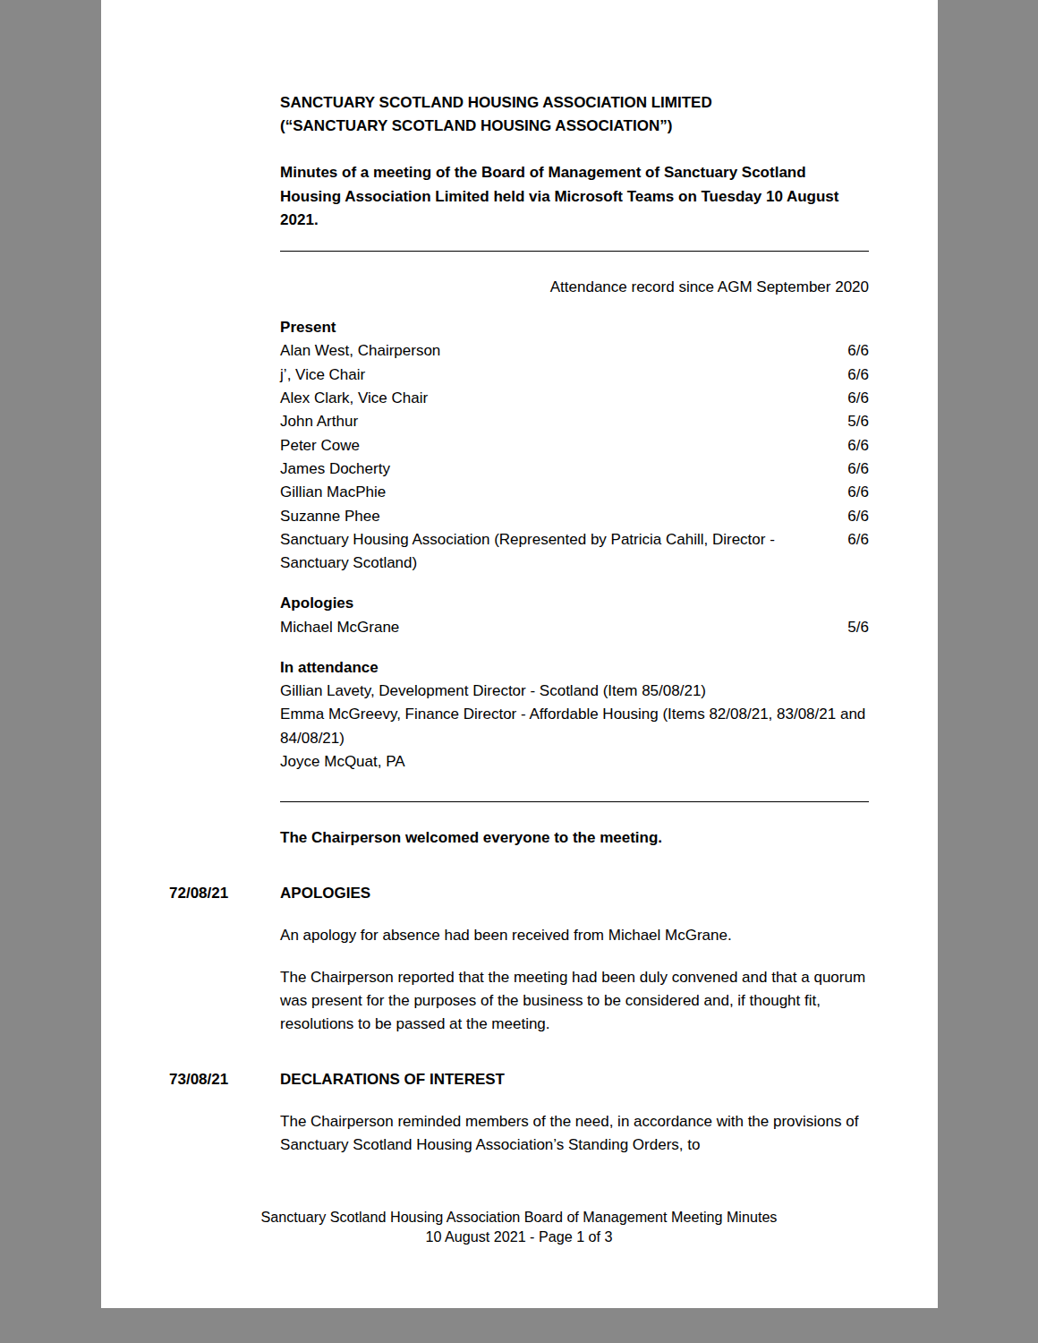Sanctuary Scotland Housing Association Limited(“Sanctuary Scotland Housing Association”)
Minutes of a meeting of the Board of Management of Sanctuary Scotland Housing Association Limited held via Microsoft Teams on Tuesday 10 August 2021.
Attendance record since AGM September 2020
Present
| Alan West, Chairperson | 6/6 |
| j’, Vice Chair | 6/6 |
| Alex Clark, Vice Chair | 6/6 |
| John Arthur | 5/6 |
| Peter Cowe | 6/6 |
| James Docherty | 6/6 |
| Gillian MacPhie | 6/6 |
| Suzanne Phee | 6/6 |
| Sanctuary Housing Association (Represented by Patricia Cahill, Director - Sanctuary Scotland) | 6/6 |
Apologies
| Michael McGrane | 5/6 |
In attendance
Gillian Lavety, Development Director - Scotland (Item 85/08/21)
Emma McGreevy, Finance Director - Affordable Housing (Items 82/08/21, 83/08/21 and 84/08/21)
Joyce McQuat, PA
The Chairperson welcomed everyone to the meeting.
72/08/21
Apologies
An apology for absence had been received from Michael McGrane.
The Chairperson reported that the meeting had been duly convened and that a quorum was present for the purposes of the business to be considered and, if thought fit, resolutions to be passed at the meeting.
73/08/21
Declarations of Interest
The Chairperson reminded members of the need, in accordance with the provisions of Sanctuary Scotland Housing Association’s Standing Orders, to
Sanctuary Scotland Housing Association Board of Management Meeting Minutes
10 August 2021 - Page 1 of 3